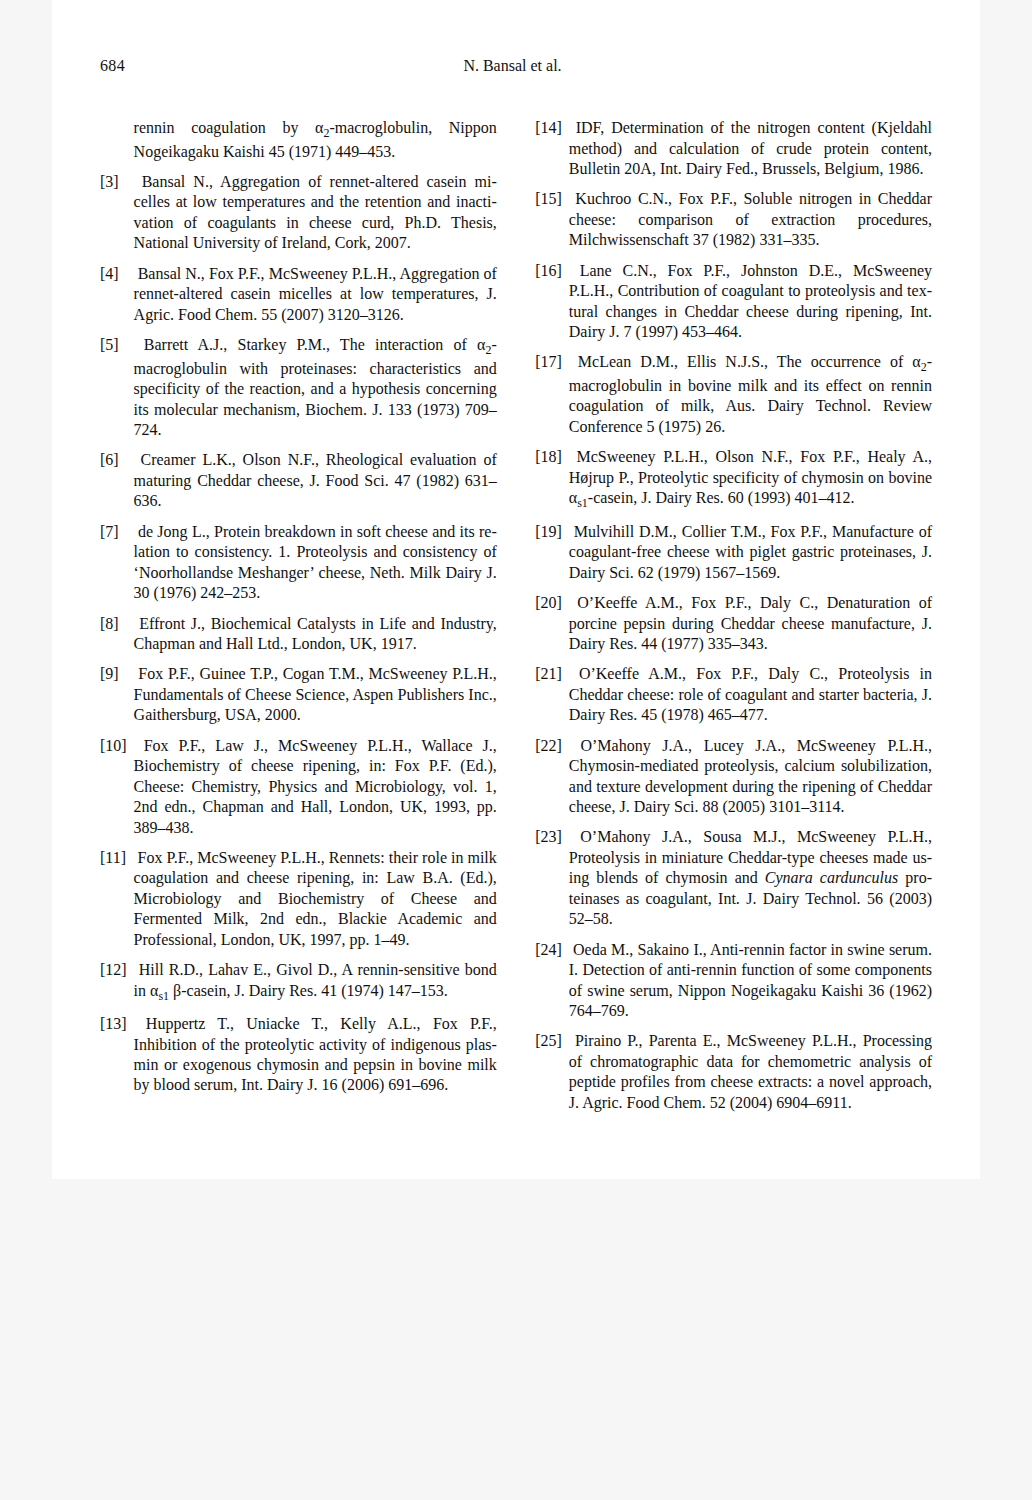684
N. Bansal et al.
rennin coagulation by α2-macroglobulin, Nippon Nogeikagaku Kaishi 45 (1971) 449–453.
[3] Bansal N., Aggregation of rennet-altered casein micelles at low temperatures and the retention and inactivation of coagulants in cheese curd, Ph.D. Thesis, National University of Ireland, Cork, 2007.
[4] Bansal N., Fox P.F., McSweeney P.L.H., Aggregation of rennet-altered casein micelles at low temperatures, J. Agric. Food Chem. 55 (2007) 3120–3126.
[5] Barrett A.J., Starkey P.M., The interaction of α2-macroglobulin with proteinases: characteristics and specificity of the reaction, and a hypothesis concerning its molecular mechanism, Biochem. J. 133 (1973) 709–724.
[6] Creamer L.K., Olson N.F., Rheological evaluation of maturing Cheddar cheese, J. Food Sci. 47 (1982) 631–636.
[7] de Jong L., Protein breakdown in soft cheese and its relation to consistency. 1. Proteolysis and consistency of ‘Noorhollandse Meshanger’ cheese, Neth. Milk Dairy J. 30 (1976) 242–253.
[8] Effront J., Biochemical Catalysts in Life and Industry, Chapman and Hall Ltd., London, UK, 1917.
[9] Fox P.F., Guinee T.P., Cogan T.M., McSweeney P.L.H., Fundamentals of Cheese Science, Aspen Publishers Inc., Gaithersburg, USA, 2000.
[10] Fox P.F., Law J., McSweeney P.L.H., Wallace J., Biochemistry of cheese ripening, in: Fox P.F. (Ed.), Cheese: Chemistry, Physics and Microbiology, vol. 1, 2nd edn., Chapman and Hall, London, UK, 1993, pp. 389–438.
[11] Fox P.F., McSweeney P.L.H., Rennets: their role in milk coagulation and cheese ripening, in: Law B.A. (Ed.), Microbiology and Biochemistry of Cheese and Fermented Milk, 2nd edn., Blackie Academic and Professional, London, UK, 1997, pp. 1–49.
[12] Hill R.D., Lahav E., Givol D., A rennin-sensitive bond in αs1 β-casein, J. Dairy Res. 41 (1974) 147–153.
[13] Huppertz T., Uniacke T., Kelly A.L., Fox P.F., Inhibition of the proteolytic activity of indigenous plasmin or exogenous chymosin and pepsin in bovine milk by blood serum, Int. Dairy J. 16 (2006) 691–696.
[14] IDF, Determination of the nitrogen content (Kjeldahl method) and calculation of crude protein content, Bulletin 20A, Int. Dairy Fed., Brussels, Belgium, 1986.
[15] Kuchroo C.N., Fox P.F., Soluble nitrogen in Cheddar cheese: comparison of extraction procedures, Milchwissenschaft 37 (1982) 331–335.
[16] Lane C.N., Fox P.F., Johnston D.E., McSweeney P.L.H., Contribution of coagulant to proteolysis and textural changes in Cheddar cheese during ripening, Int. Dairy J. 7 (1997) 453–464.
[17] McLean D.M., Ellis N.J.S., The occurrence of α2-macroglobulin in bovine milk and its effect on rennin coagulation of milk, Aus. Dairy Technol. Review Conference 5 (1975) 26.
[18] McSweeney P.L.H., Olson N.F., Fox P.F., Healy A., Højrup P., Proteolytic specificity of chymosin on bovine αs1-casein, J. Dairy Res. 60 (1993) 401–412.
[19] Mulvihill D.M., Collier T.M., Fox P.F., Manufacture of coagulant-free cheese with piglet gastric proteinases, J. Dairy Sci. 62 (1979) 1567–1569.
[20] O’Keeffe A.M., Fox P.F., Daly C., Denaturation of porcine pepsin during Cheddar cheese manufacture, J. Dairy Res. 44 (1977) 335–343.
[21] O’Keeffe A.M., Fox P.F., Daly C., Proteolysis in Cheddar cheese: role of coagulant and starter bacteria, J. Dairy Res. 45 (1978) 465–477.
[22] O’Mahony J.A., Lucey J.A., McSweeney P.L.H., Chymosin-mediated proteolysis, calcium solubilization, and texture development during the ripening of Cheddar cheese, J. Dairy Sci. 88 (2005) 3101–3114.
[23] O’Mahony J.A., Sousa M.J., McSweeney P.L.H., Proteolysis in miniature Cheddar-type cheeses made using blends of chymosin and Cynara cardunculus proteinases as coagulant, Int. J. Dairy Technol. 56 (2003) 52–58.
[24] Oeda M., Sakaino I., Anti-rennin factor in swine serum. I. Detection of anti-rennin function of some components of swine serum, Nippon Nogeikagaku Kaishi 36 (1962) 764–769.
[25] Piraino P., Parenta E., McSweeney P.L.H., Processing of chromatographic data for chemometric analysis of peptide profiles from cheese extracts: a novel approach, J. Agric. Food Chem. 52 (2004) 6904–6911.